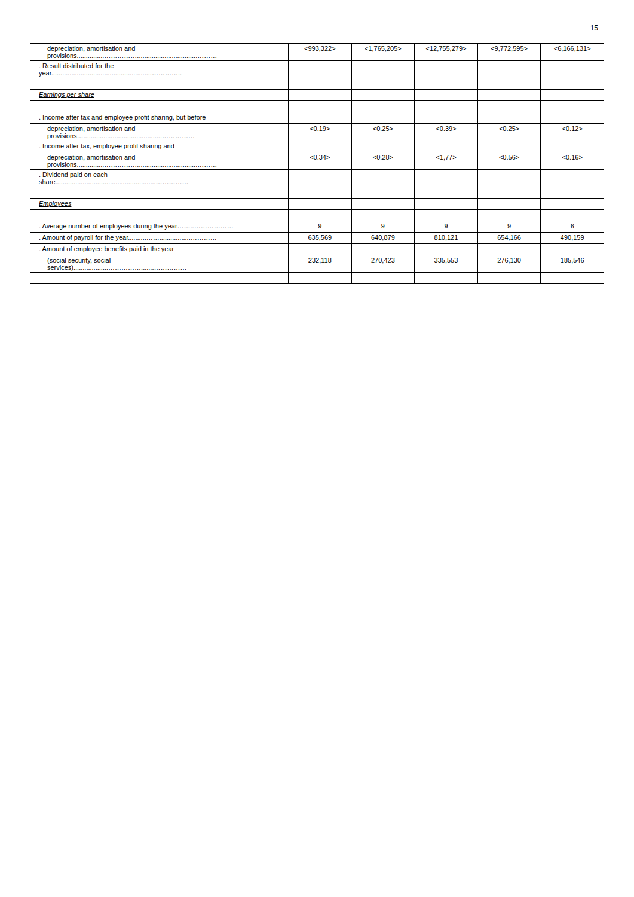15
| depreciation, amortisation and provisions...............…………….................................……… | <993,322> | <1,765,205> | <12,755,279> | <9,772,595> | <6,166,131> |
| . Result distributed for the year.......................................................………….. | | | | | |
| Earnings per share | | | | | |
| . Income after tax and employee profit sharing, but before | | | | | |
| depreciation, amortisation and provisions…...........................................…………… | <0.19> | <0.25> | <0.39> | <0.25> | <0.12> |
| . Income after tax, employee profit sharing and | | | | | |
| depreciation, amortisation and provisions...............…………….................................……… | <0.34> | <0.28> | <1,77> | <0.56> | <0.16> |
| . Dividend paid on each share.......................................................…………… | | | | | |
| Employees | | | | | |
| . Average number of employees during the year……..……………… | 9 | 9 | 9 | 9 | 6 |
| . Amount of payroll for the year..........…….................………… | 635,569 | 640,879 | 810,121 | 654,166 | 490,159 |
| . Amount of employee benefits paid in the year | | | | | |
| (social security, social services)...................…………….......…………… | 232,118 | 270,423 | 335,553 | 276,130 | 185,546 |